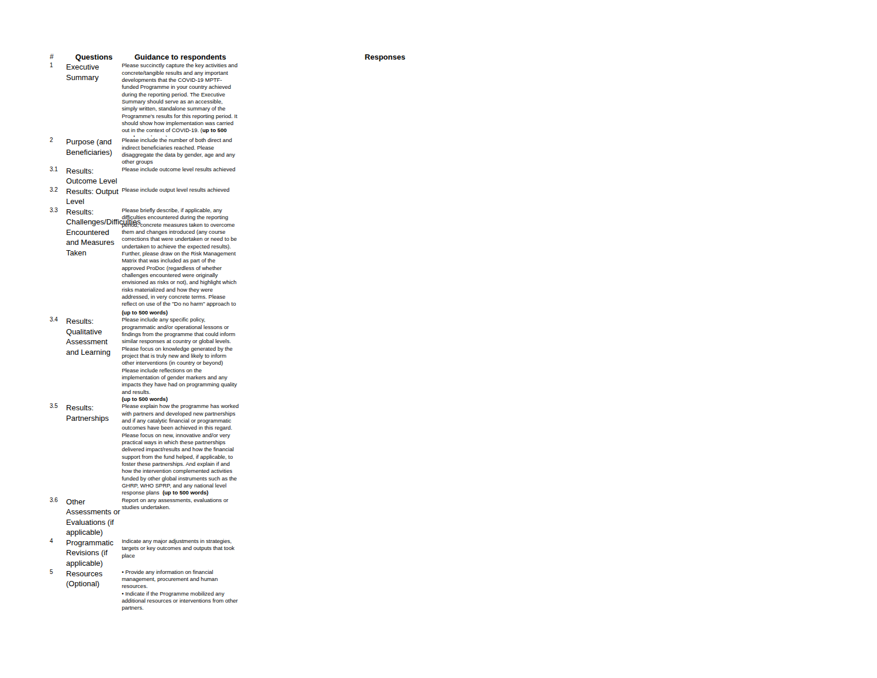| # | Questions | Guidance to respondents | | Responses |
| --- | --- | --- | --- | --- |
| 1 | Executive Summary | Please succinctly capture the key activities and concrete/tangible results and any important developments that the COVID-19 MPTF-funded Programme in your country achieved during the reporting period. The Executive Summary should serve as an accessible, simply written, standalone summary of the Programme's results for this reporting period. It should show how implementation was carried out in the context of COVID-19. ( up to 500 words maximum ) | | |
| 2 | Purpose (and Beneficiaries) | Please include the number of both direct and indirect beneficiaries reached. Please disaggregate the data by gender, age and any other groups | | |
| 3.1 | Results: Outcome Level | Please include outcome level results achieved | | |
| 3.2 | Results: Output Level | Please include output level results achieved | | |
| 3.3 | Results: Challenges/Difficulties Encountered and Measures Taken | Please briefly describe, if applicable, any difficulties encountered during the reporting period, concrete measures taken to overcome them and changes introduced (any course corrections that were undertaken or need to be undertaken to achieve the expected results). Further, please draw on the Risk Management Matrix that was included as part of the approved ProDoc (regardless of whether challenges encountered were originally envisioned as risks or not), and highlight which risks materialized and how they were addressed, in very concrete terms. Please reflect on use of the "Do no harm" approach to avoid exacerbating inequalities and vulnerability as a result of the intervention (up to 500 words) | | |
| 3.4 | Results: Qualitative Assessment and Learning | Please include any specific policy, programmatic and/or operational lessons or findings from the programme that could inform similar responses at country or global levels. Please focus on knowledge generated by the project that is truly new and likely to inform other interventions (in country or beyond) Please include reflections on the implementation of gender markers and any impacts they have had on programming quality and results. (up to 500 words) | | |
| 3.5 | Results: Partnerships | Please explain how the programme has worked with partners and developed new partnerships and if any catalytic financial or programmatic outcomes have been achieved in this regard. Please focus on new, innovative and/or very practical ways in which these partnerships delivered impact/results and how the financial support from the fund helped, if applicable, to foster these partnerships. And explain if and how the intervention complemented activities funded by other global instruments such as the GHRP, WHO SPRP, and any national level response plans (up to 500 words) | | |
| 3.6 | Other Assessments or Evaluations (if applicable) | Report on any assessments, evaluations or studies undertaken. | | |
| 4 | Programmatic Revisions (if applicable) | Indicate any major adjustments in strategies, targets or key outcomes and outputs that took place | | |
| 5 | Resources (Optional) | • Provide any information on financial management, procurement and human resources. • Indicate if the Programme mobilized any additional resources or interventions from other partners. | | |